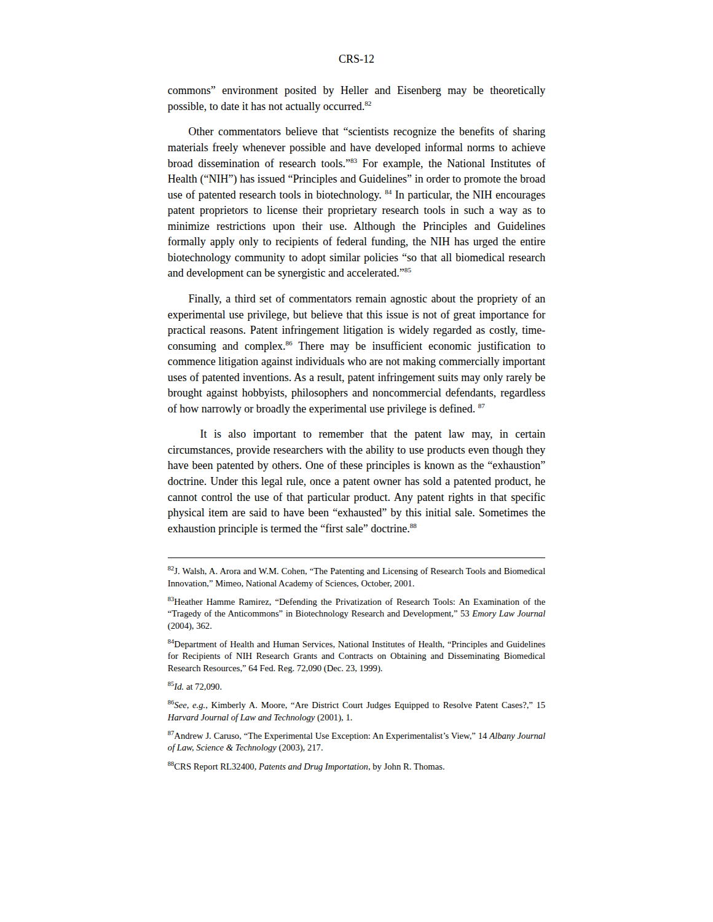CRS-12
commons” environment posited by Heller and Eisenberg may be theoretically possible, to date it has not actually occurred.82
Other commentators believe that “scientists recognize the benefits of sharing materials freely whenever possible and have developed informal norms to achieve broad dissemination of research tools.”83 For example, the National Institutes of Health (“NIH”) has issued “Principles and Guidelines” in order to promote the broad use of patented research tools in biotechnology. 84 In particular, the NIH encourages patent proprietors to license their proprietary research tools in such a way as to minimize restrictions upon their use. Although the Principles and Guidelines formally apply only to recipients of federal funding, the NIH has urged the entire biotechnology community to adopt similar policies “so that all biomedical research and development can be synergistic and accelerated.”85
Finally, a third set of commentators remain agnostic about the propriety of an experimental use privilege, but believe that this issue is not of great importance for practical reasons. Patent infringement litigation is widely regarded as costly, time-consuming and complex.86 There may be insufficient economic justification to commence litigation against individuals who are not making commercially important uses of patented inventions. As a result, patent infringement suits may only rarely be brought against hobbyists, philosophers and noncommercial defendants, regardless of how narrowly or broadly the experimental use privilege is defined. 87
It is also important to remember that the patent law may, in certain circumstances, provide researchers with the ability to use products even though they have been patented by others. One of these principles is known as the “exhaustion” doctrine. Under this legal rule, once a patent owner has sold a patented product, he cannot control the use of that particular product. Any patent rights in that specific physical item are said to have been “exhausted” by this initial sale. Sometimes the exhaustion principle is termed the “first sale” doctrine.88
82J. Walsh, A. Arora and W.M. Cohen, “The Patenting and Licensing of Research Tools and Biomedical Innovation,” Mimeo, National Academy of Sciences, October, 2001.
83Heather Hamme Ramirez, “Defending the Privatization of Research Tools: An Examination of the “Tragedy of the Anticommons” in Biotechnology Research and Development,” 53 Emory Law Journal (2004), 362.
84Department of Health and Human Services, National Institutes of Health, “Principles and Guidelines for Recipients of NIH Research Grants and Contracts on Obtaining and Disseminating Biomedical Research Resources,” 64 Fed. Reg. 72,090 (Dec. 23, 1999).
85Id. at 72,090.
86See, e.g., Kimberly A. Moore, “Are District Court Judges Equipped to Resolve Patent Cases?,” 15 Harvard Journal of Law and Technology (2001), 1.
87Andrew J. Caruso, “The Experimental Use Exception: An Experimentalist’s View,” 14 Albany Journal of Law, Science & Technology (2003), 217.
88CRS Report RL32400, Patents and Drug Importation, by John R. Thomas.